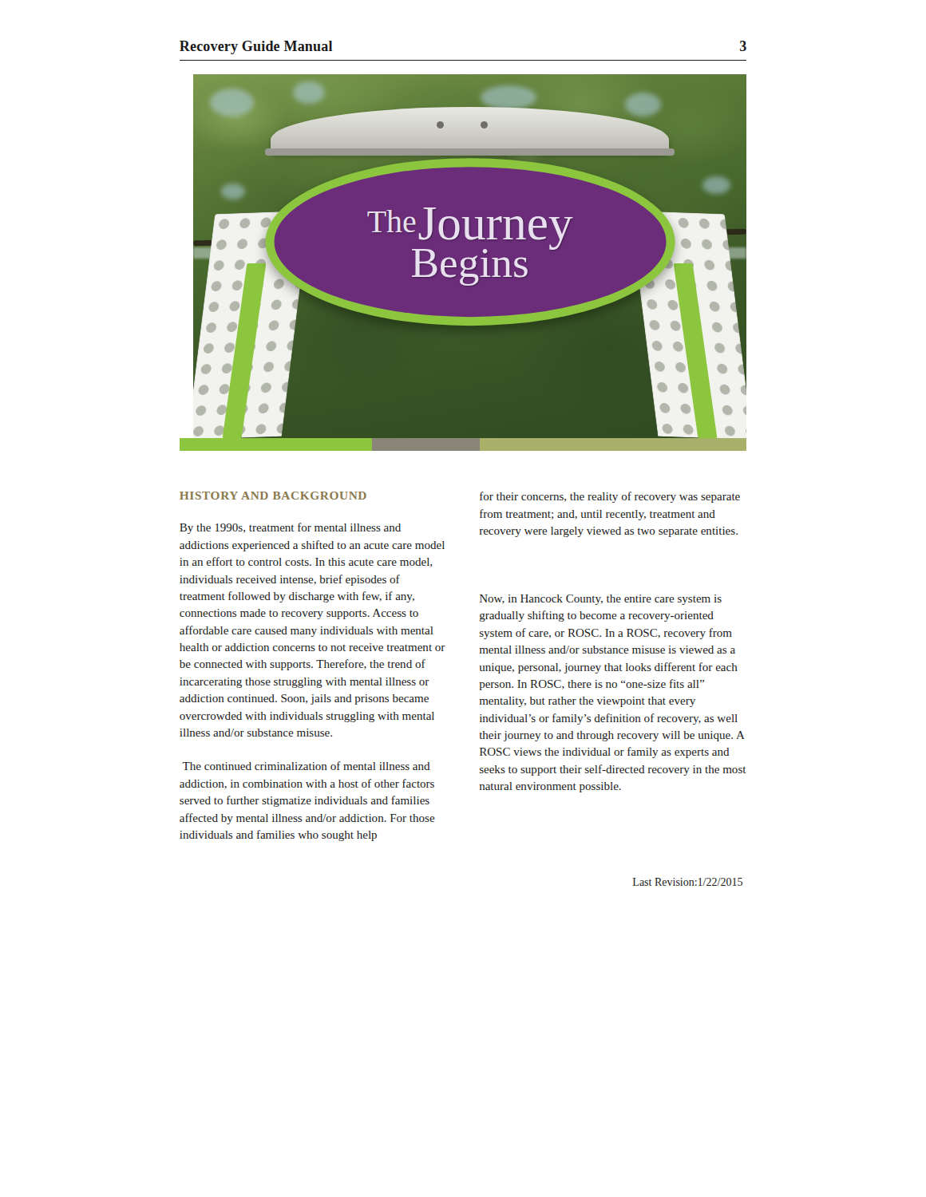Recovery Guide Manual
3
The Journey
Begins
History and Background
By the 1990s, treatment for mental illness and addictions experienced a shifted to an acute care model in an effort to control costs. In this acute care model, individuals received intense, brief episodes of treatment followed by discharge with few, if any, connections made to recovery supports. Access to affordable care caused many individuals with mental health or addiction concerns to not receive treatment or be connected with supports. Therefore, the trend of incarcerating those struggling with mental illness or addiction continued. Soon, jails and prisons became overcrowded with individuals struggling with mental illness and/or substance misuse.
The continued criminalization of mental illness and addiction, in combination with a host of other factors served to further stigmatize individuals and families affected by mental illness and/or addiction. For those individuals and families who sought help
for their concerns, the reality of recovery was separate from treatment; and, until recently, treatment and recovery were largely viewed as two separate entities.
Now, in Hancock County, the entire care system is gradually shifting to become a recovery-oriented system of care, or ROSC. In a ROSC, recovery from mental illness and/or substance misuse is viewed as a unique, personal, journey that looks different for each person. In ROSC, there is no “one-size fits all” mentality, but rather the viewpoint that every individual’s or family’s definition of recovery, as well their journey to and through recovery will be unique. A ROSC views the individual or family as experts and seeks to support their self-directed recovery in the most natural environment possible.
Last Revision:1/22/2015